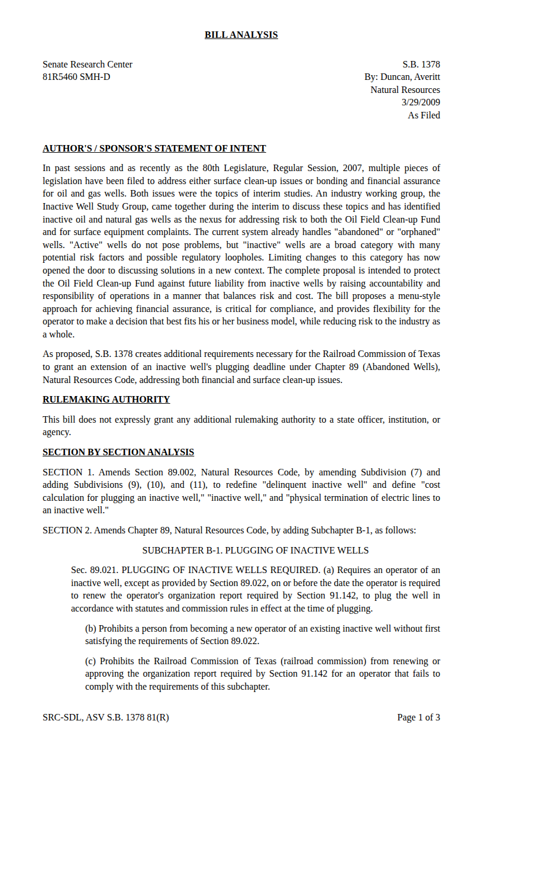BILL ANALYSIS
| Senate Research Center 81R5460 SMH-D | S.B. 1378 By: Duncan, Averitt Natural Resources 3/29/2009 As Filed |
AUTHOR'S / SPONSOR'S STATEMENT OF INTENT
In past sessions and as recently as the 80th Legislature, Regular Session, 2007, multiple pieces of legislation have been filed to address either surface clean-up issues or bonding and financial assurance for oil and gas wells. Both issues were the topics of interim studies. An industry working group, the Inactive Well Study Group, came together during the interim to discuss these topics and has identified inactive oil and natural gas wells as the nexus for addressing risk to both the Oil Field Clean-up Fund and for surface equipment complaints. The current system already handles "abandoned" or "orphaned" wells. "Active" wells do not pose problems, but "inactive" wells are a broad category with many potential risk factors and possible regulatory loopholes. Limiting changes to this category has now opened the door to discussing solutions in a new context. The complete proposal is intended to protect the Oil Field Clean-up Fund against future liability from inactive wells by raising accountability and responsibility of operations in a manner that balances risk and cost. The bill proposes a menu-style approach for achieving financial assurance, is critical for compliance, and provides flexibility for the operator to make a decision that best fits his or her business model, while reducing risk to the industry as a whole.
As proposed, S.B. 1378 creates additional requirements necessary for the Railroad Commission of Texas to grant an extension of an inactive well's plugging deadline under Chapter 89 (Abandoned Wells), Natural Resources Code, addressing both financial and surface clean-up issues.
RULEMAKING AUTHORITY
This bill does not expressly grant any additional rulemaking authority to a state officer, institution, or agency.
SECTION BY SECTION ANALYSIS
SECTION 1. Amends Section 89.002, Natural Resources Code, by amending Subdivision (7) and adding Subdivisions (9), (10), and (11), to redefine "delinquent inactive well" and define "cost calculation for plugging an inactive well," "inactive well," and "physical termination of electric lines to an inactive well."
SECTION 2. Amends Chapter 89, Natural Resources Code, by adding Subchapter B-1, as follows:
SUBCHAPTER B-1. PLUGGING OF INACTIVE WELLS
Sec. 89.021. PLUGGING OF INACTIVE WELLS REQUIRED. (a) Requires an operator of an inactive well, except as provided by Section 89.022, on or before the date the operator is required to renew the operator's organization report required by Section 91.142, to plug the well in accordance with statutes and commission rules in effect at the time of plugging.
(b) Prohibits a person from becoming a new operator of an existing inactive well without first satisfying the requirements of Section 89.022.
(c) Prohibits the Railroad Commission of Texas (railroad commission) from renewing or approving the organization report required by Section 91.142 for an operator that fails to comply with the requirements of this subchapter.
SRC-SDL, ASV S.B. 1378 81(R) Page 1 of 3